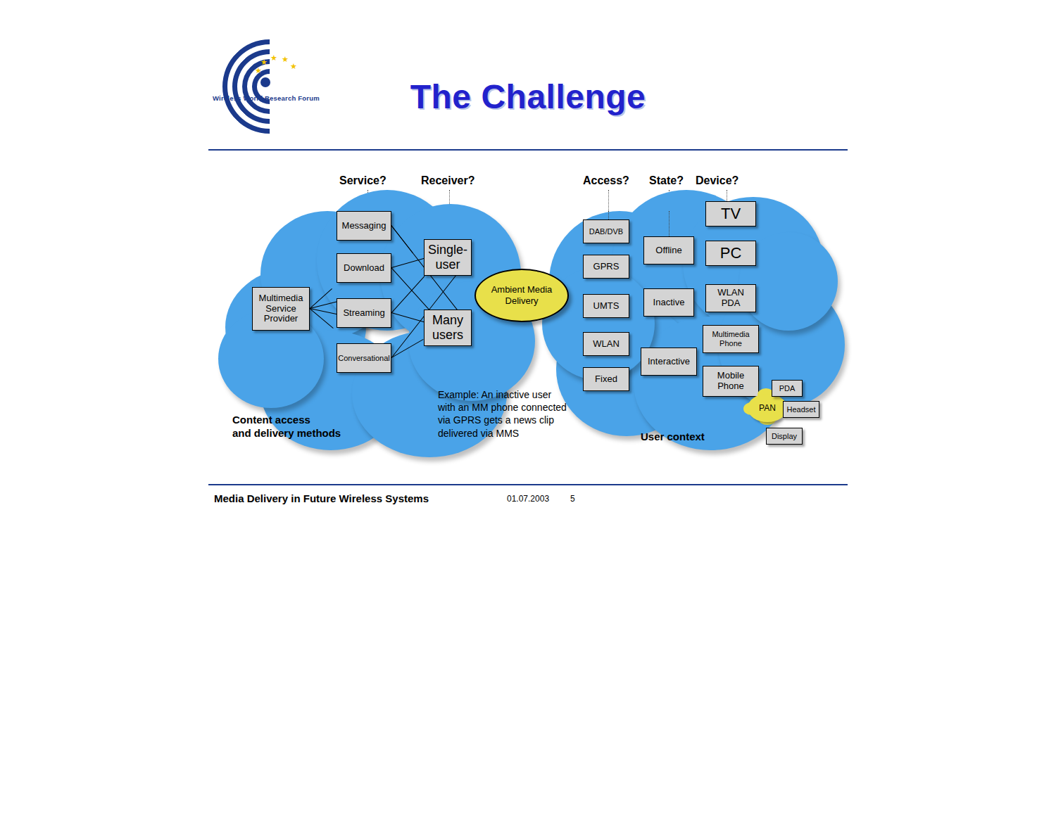★ ★ ★ ★ ★
Wireless World Research Forum
The Challenge
Service?
Receiver?
Access?
State?
Device?
Multimedia
Service
Provider
Messaging
Download
Streaming
Conversational
Single-
user
Many
users
Ambient Media
Delivery
DAB/DVB
GPRS
UMTS
WLAN
Fixed
Offline
Inactive
Interactive
TV
PC
WLAN
PDA
Multimedia
Phone
Mobile
Phone
PAN
PDA
Headset
Display
Content access
and delivery methods
User context
Example: An inactive user
with an MM phone connected
via GPRS gets a news clip
delivered via MMS
Media Delivery in Future Wireless Systems
01.07.2003
5